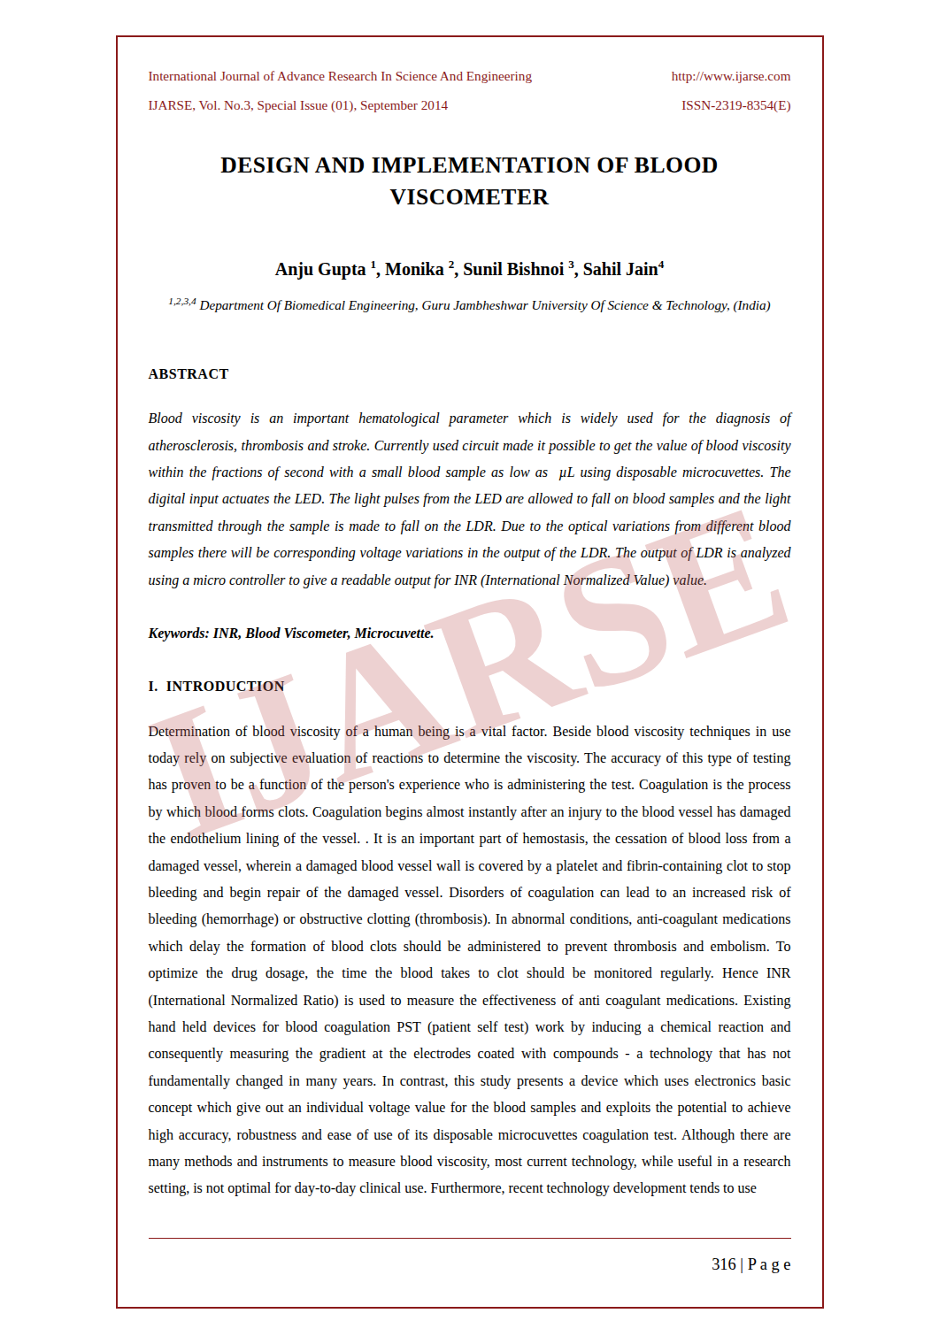IJARSE
International Journal of Advance Research In Science And Engineering http://www.ijarse.com
IJARSE, Vol. No.3, Special Issue (01), September 2014 ISSN-2319-8354(E)
DESIGN AND IMPLEMENTATION OF BLOOD VISCOMETER
Anju Gupta 1, Monika 2, Sunil Bishnoi 3, Sahil Jain4
1,2,3,4 Department Of Biomedical Engineering, Guru Jambheshwar University Of Science & Technology, (India)
ABSTRACT
Blood viscosity is an important hematological parameter which is widely used for the diagnosis of atherosclerosis, thrombosis and stroke. Currently used circuit made it possible to get the value of blood viscosity within the fractions of second with a small blood sample as low as µL using disposable microcuvettes. The digital input actuates the LED. The light pulses from the LED are allowed to fall on blood samples and the light transmitted through the sample is made to fall on the LDR. Due to the optical variations from different blood samples there will be corresponding voltage variations in the output of the LDR. The output of LDR is analyzed using a micro controller to give a readable output for INR (International Normalized Value) value.
Keywords: INR, Blood Viscometer, Microcuvette.
I. INTRODUCTION
Determination of blood viscosity of a human being is a vital factor. Beside blood viscosity techniques in use today rely on subjective evaluation of reactions to determine the viscosity. The accuracy of this type of testing has proven to be a function of the person's experience who is administering the test. Coagulation is the process by which blood forms clots. Coagulation begins almost instantly after an injury to the blood vessel has damaged the endothelium lining of the vessel. . It is an important part of hemostasis, the cessation of blood loss from a damaged vessel, wherein a damaged blood vessel wall is covered by a platelet and fibrin-containing clot to stop bleeding and begin repair of the damaged vessel. Disorders of coagulation can lead to an increased risk of bleeding (hemorrhage) or obstructive clotting (thrombosis). In abnormal conditions, anti-coagulant medications which delay the formation of blood clots should be administered to prevent thrombosis and embolism. To optimize the drug dosage, the time the blood takes to clot should be monitored regularly. Hence INR (International Normalized Ratio) is used to measure the effectiveness of anti coagulant medications. Existing hand held devices for blood coagulation PST (patient self test) work by inducing a chemical reaction and consequently measuring the gradient at the electrodes coated with compounds - a technology that has not fundamentally changed in many years. In contrast, this study presents a device which uses electronics basic concept which give out an individual voltage value for the blood samples and exploits the potential to achieve high accuracy, robustness and ease of use of its disposable microcuvettes coagulation test. Although there are many methods and instruments to measure blood viscosity, most current technology, while useful in a research setting, is not optimal for day-to-day clinical use. Furthermore, recent technology development tends to use
316 | P a g e